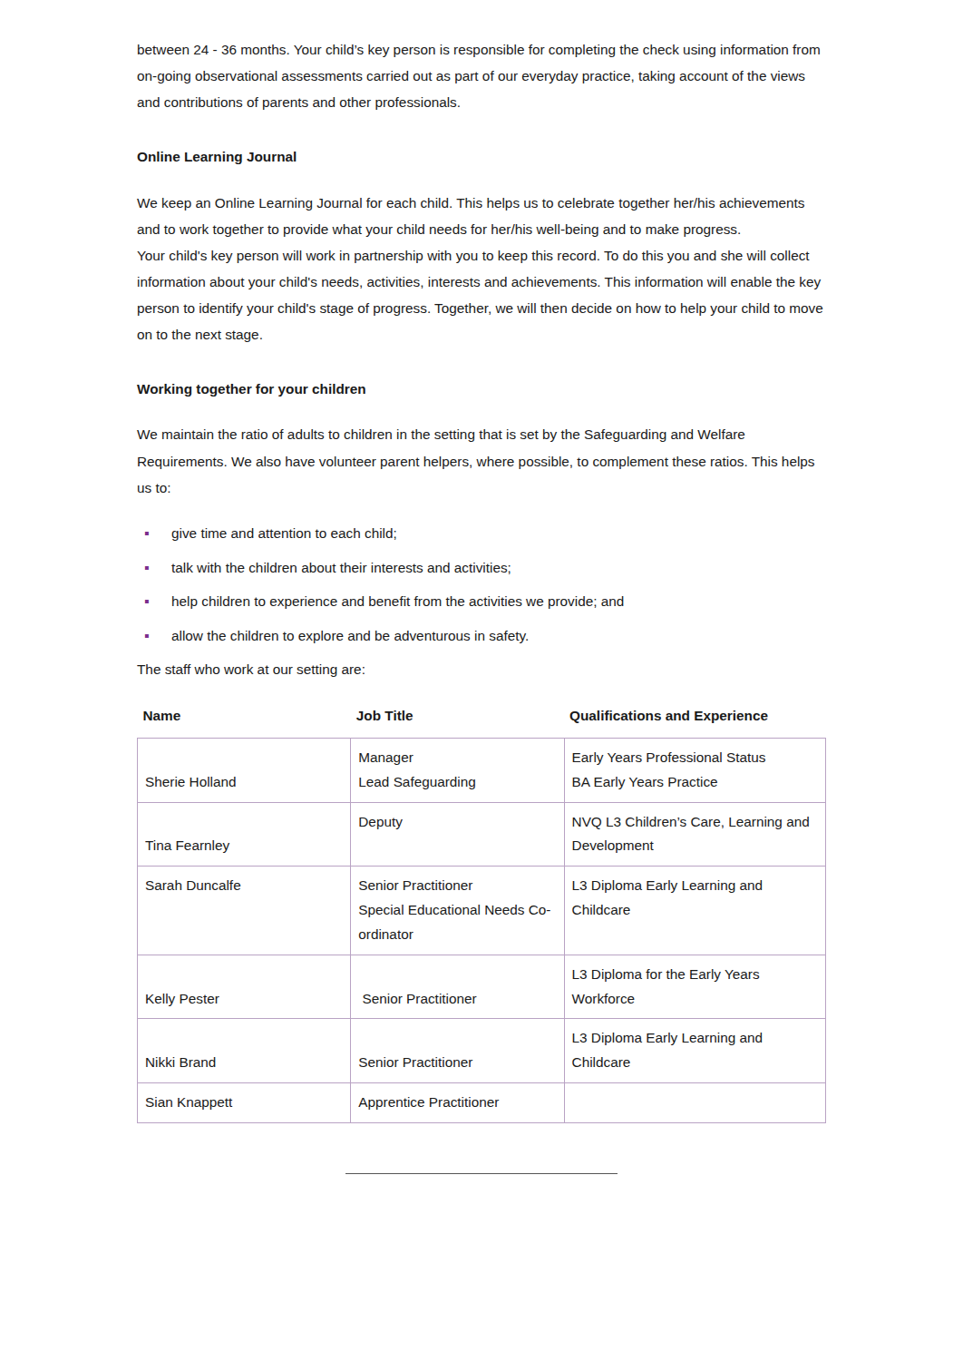between 24 - 36 months. Your child’s key person is responsible for completing the check using information from on-going observational assessments carried out as part of our everyday practice, taking account of the views and contributions of parents and other professionals.
Online Learning Journal
We keep an Online Learning Journal for each child. This helps us to celebrate together her/his achievements and to work together to provide what your child needs for her/his well-being and to make progress.
Your child's key person will work in partnership with you to keep this record. To do this you and she will collect information about your child's needs, activities, interests and achievements. This information will enable the key person to identify your child's stage of progress. Together, we will then decide on how to help your child to move on to the next stage.
Working together for your children
We maintain the ratio of adults to children in the setting that is set by the Safeguarding and Welfare Requirements. We also have volunteer parent helpers, where possible, to complement these ratios. This helps us to:
give time and attention to each child;
talk with the children about their interests and activities;
help children to experience and benefit from the activities we provide; and
allow the children to explore and be adventurous in safety.
The staff who work at our setting are:
| Name | Job Title | Qualifications and Experience |
| --- | --- | --- |
| Sherie Holland | Manager Lead Safeguarding | Early Years Professional Status BA Early Years Practice |
| Tina Fearnley | Deputy | NVQ L3 Children’s Care, Learning and Development |
| Sarah Duncalfe | Senior Practitioner Special Educational Needs Co-ordinator | L3 Diploma Early Learning and Childcare |
| Kelly Pester | Senior Practitioner | L3 Diploma for the Early Years Workforce |
| Nikki Brand | Senior Practitioner | L3 Diploma Early Learning and Childcare |
| Sian Knappett | Apprentice Practitioner | |